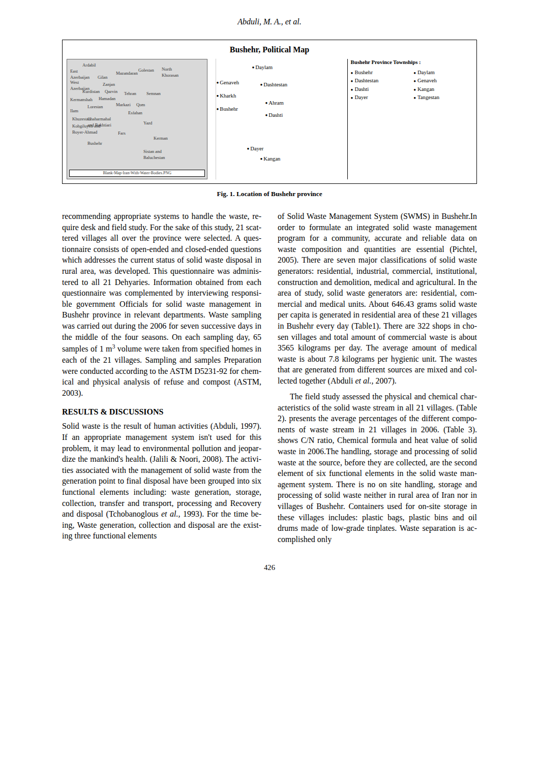Abduli, M. A., et al.
Bushehr, Political Map
Ardabil East
Azerbaijan Gilan Mazandaran Golestan North
Khorasan West
Azerbaijan Zanjan Kurdistan Qazvin Tehran Semnan Kermanshah Hamadan Markazi Qom Lorestan Ilam Esfahan Chaharmahal
and Bakhtiari Khuzestan Kohgiluyeh and
Boyer-Ahmad Yazd Fars Kerman Bushehr Sistan and
Baluchestan Blank-Map-Iran-With-Water-Bodies.PNG
Daylam Genaveh Dashtestan Kharkh Ahram Bushehr Dashti Dayer Kangan
Bushehr Province Townships :
| Bushehr | Daylam |
| Dashtestan | Genaveh |
| Dashti | Kangan |
| Dayer | Tangestan |
Fig. 1. Location of Bushehr province
recommending appropriate systems to handle the waste, require desk and field study. For the sake of this study, 21 scattered villages all over the province were selected. A questionnaire consists of open-ended and closed-ended questions which addresses the current status of solid waste disposal in rural area, was developed. This questionnaire was administered to all 21 Dehyaries. Information obtained from each questionnaire was complemented by interviewing responsible government Officials for solid waste management in Bushehr province in relevant departments. Waste sampling was carried out during the 2006 for seven successive days in the middle of the four seasons. On each sampling day, 65 samples of 1 m3 volume were taken from specified homes in each of the 21 villages. Sampling and samples Preparation were conducted according to the ASTM D5231-92 for chemical and physical analysis of refuse and compost (ASTM, 2003).
RESULTS & DISCUSSIONS
Solid waste is the result of human activities (Abduli, 1997). If an appropriate management system isn't used for this problem, it may lead to environmental pollution and jeopardize the mankind's health. (Jalili & Noori, 2008). The activities associated with the management of solid waste from the generation point to final disposal have been grouped into six functional elements including: waste generation, storage, collection, transfer and transport, processing and Recovery and disposal (Tchobanoglous et al., 1993). For the time being, Waste generation, collection and disposal are the existing three functional elements
of Solid Waste Management System (SWMS) in Bushehr.In order to formulate an integrated solid waste management program for a community, accurate and reliable data on waste composition and quantities are essential (Pichtel, 2005). There are seven major classifications of solid waste generators: residential, industrial, commercial, institutional, construction and demolition, medical and agricultural. In the area of study, solid waste generators are: residential, commercial and medical units. About 646.43 grams solid waste per capita is generated in residential area of these 21 villages in Bushehr every day (Table1). There are 322 shops in chosen villages and total amount of commercial waste is about 3565 kilograms per day. The average amount of medical waste is about 7.8 kilograms per hygienic unit. The wastes that are generated from different sources are mixed and collected together (Abduli et al., 2007).
The field study assessed the physical and chemical characteristics of the solid waste stream in all 21 villages. (Table 2). presents the average percentages of the different components of waste stream in 21 villages in 2006. (Table 3). shows C/N ratio, Chemical formula and heat value of solid waste in 2006.The handling, storage and processing of solid waste at the source, before they are collected, are the second element of six functional elements in the solid waste management system. There is no on site handling, storage and processing of solid waste neither in rural area of Iran nor in villages of Bushehr. Containers used for on-site storage in these villages includes: plastic bags, plastic bins and oil drums made of low-grade tinplates. Waste separation is accomplished only
426